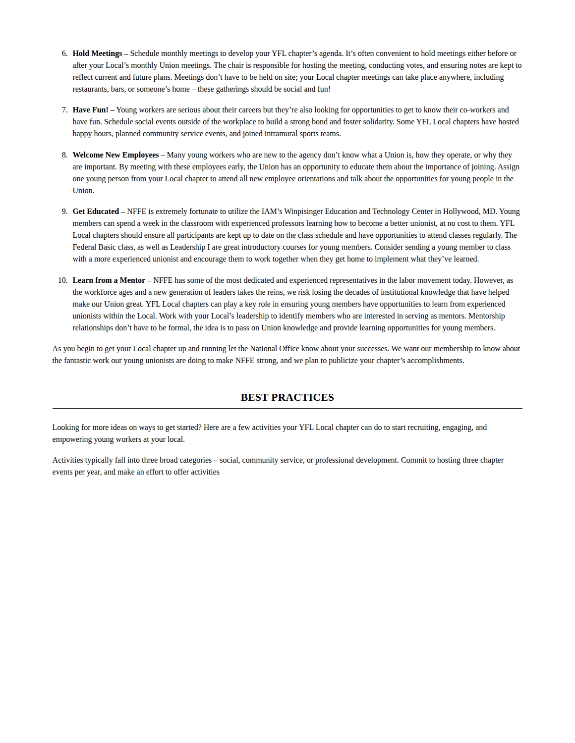Hold Meetings – Schedule monthly meetings to develop your YFL chapter’s agenda. It’s often convenient to hold meetings either before or after your Local’s monthly Union meetings. The chair is responsible for hosting the meeting, conducting votes, and ensuring notes are kept to reflect current and future plans. Meetings don’t have to be held on site; your Local chapter meetings can take place anywhere, including restaurants, bars, or someone’s home – these gatherings should be social and fun!
Have Fun! – Young workers are serious about their careers but they’re also looking for opportunities to get to know their co-workers and have fun. Schedule social events outside of the workplace to build a strong bond and foster solidarity. Some YFL Local chapters have hosted happy hours, planned community service events, and joined intramural sports teams.
Welcome New Employees – Many young workers who are new to the agency don’t know what a Union is, how they operate, or why they are important. By meeting with these employees early, the Union has an opportunity to educate them about the importance of joining. Assign one young person from your Local chapter to attend all new employee orientations and talk about the opportunities for young people in the Union.
Get Educated – NFFE is extremely fortunate to utilize the IAM’s Winpisinger Education and Technology Center in Hollywood, MD. Young members can spend a week in the classroom with experienced professors learning how to become a better unionist, at no cost to them. YFL Local chapters should ensure all participants are kept up to date on the class schedule and have opportunities to attend classes regularly. The Federal Basic class, as well as Leadership I are great introductory courses for young members. Consider sending a young member to class with a more experienced unionist and encourage them to work together when they get home to implement what they’ve learned.
Learn from a Mentor – NFFE has some of the most dedicated and experienced representatives in the labor movement today. However, as the workforce ages and a new generation of leaders takes the reins, we risk losing the decades of institutional knowledge that have helped make our Union great. YFL Local chapters can play a key role in ensuring young members have opportunities to learn from experienced unionists within the Local. Work with your Local’s leadership to identify members who are interested in serving as mentors. Mentorship relationships don’t have to be formal, the idea is to pass on Union knowledge and provide learning opportunities for young members.
As you begin to get your Local chapter up and running let the National Office know about your successes. We want our membership to know about the fantastic work our young unionists are doing to make NFFE strong, and we plan to publicize your chapter’s accomplishments.
BEST PRACTICES
Looking for more ideas on ways to get started? Here are a few activities your YFL Local chapter can do to start recruiting, engaging, and empowering young workers at your local.
Activities typically fall into three broad categories – social, community service, or professional development. Commit to hosting three chapter events per year, and make an effort to offer activities